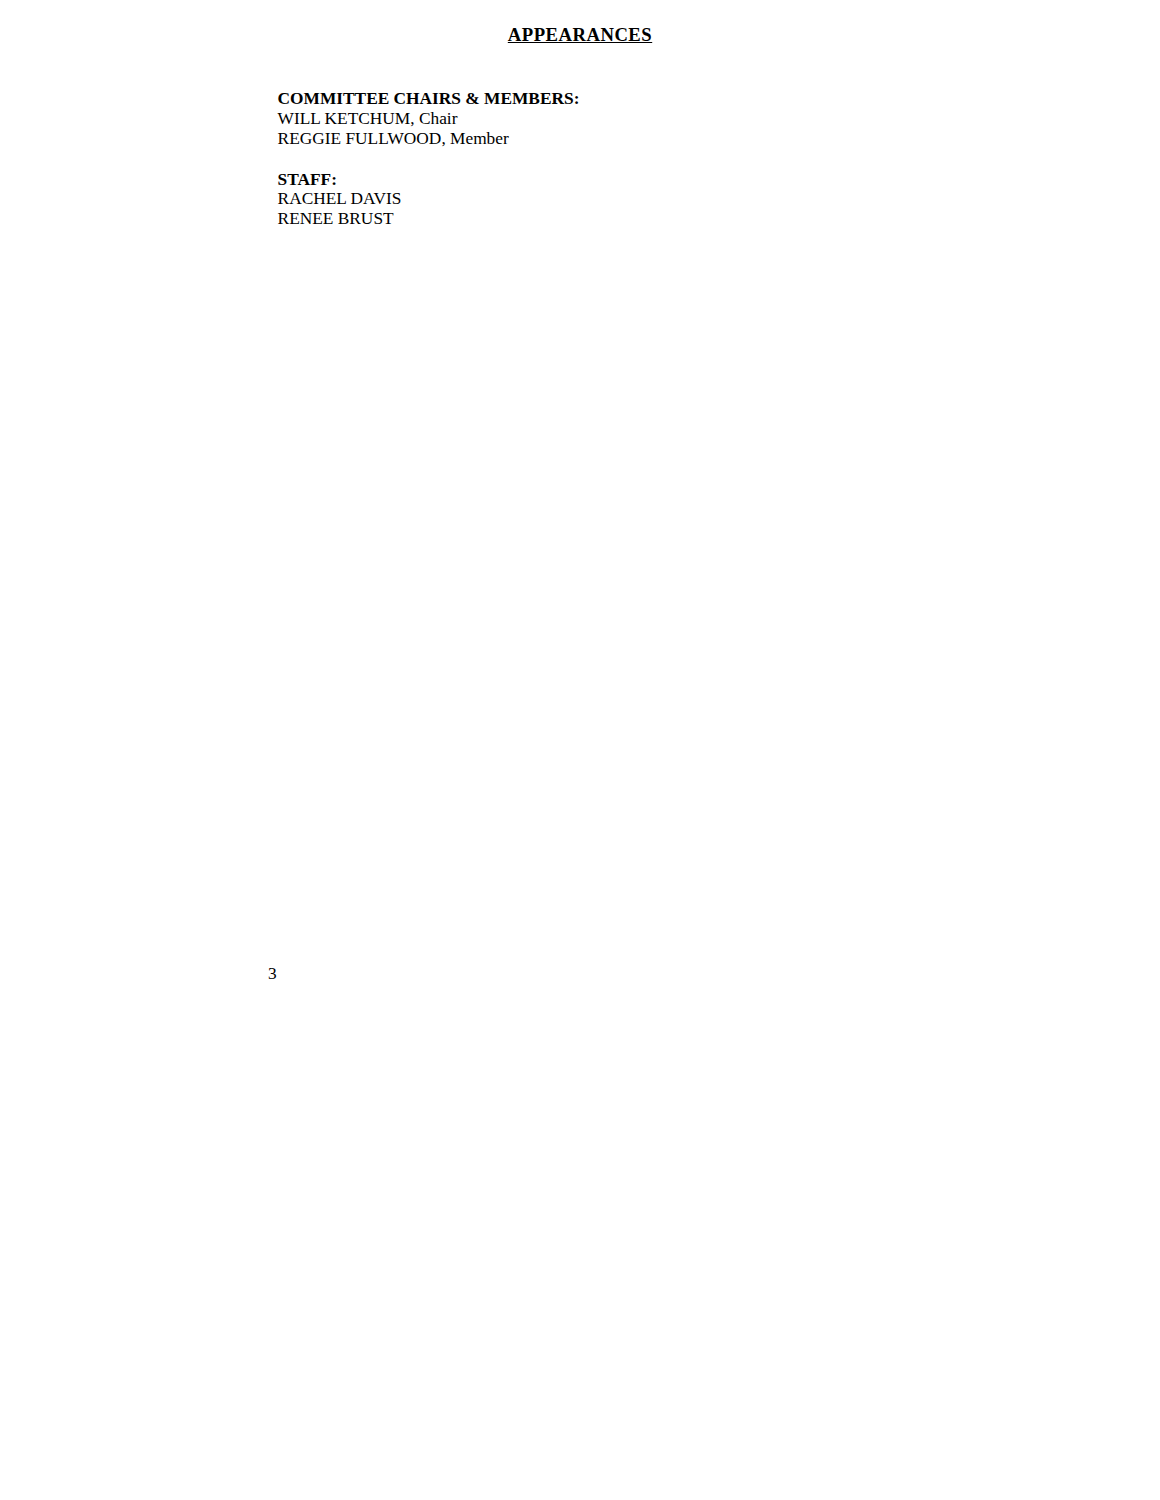APPEARANCES
Committee Chairs & Members:
WILL KETCHUM, Chair
REGGIE FULLWOOD, Member
Staff:
RACHEL DAVIS
RENEE BRUST
3